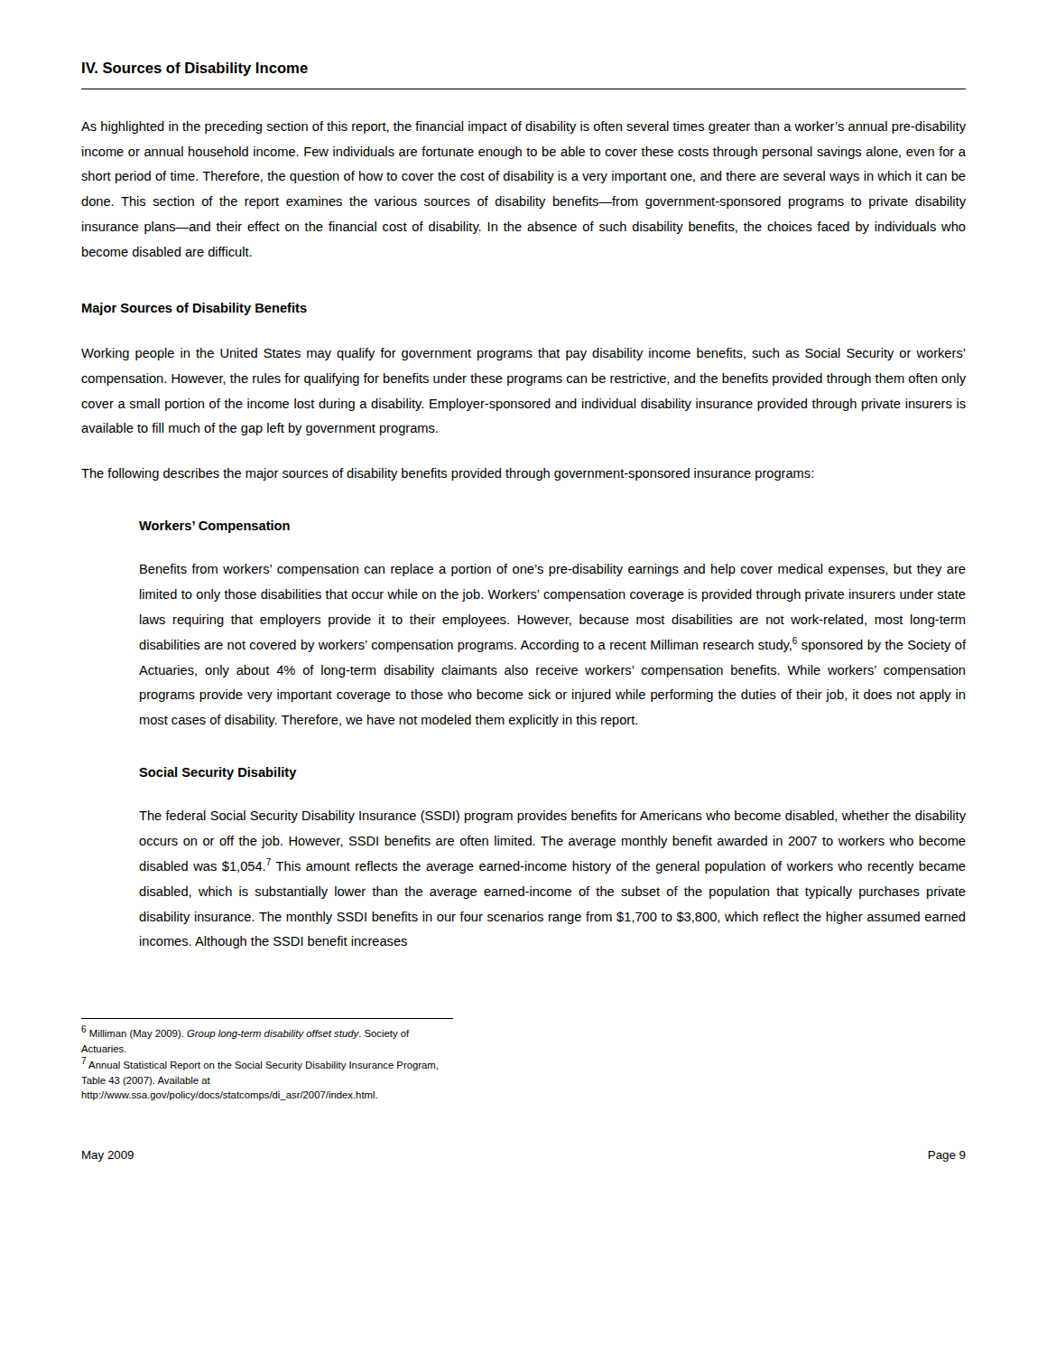IV. Sources of Disability Income
As highlighted in the preceding section of this report, the financial impact of disability is often several times greater than a worker’s annual pre-disability income or annual household income. Few individuals are fortunate enough to be able to cover these costs through personal savings alone, even for a short period of time. Therefore, the question of how to cover the cost of disability is a very important one, and there are several ways in which it can be done. This section of the report examines the various sources of disability benefits—from government-sponsored programs to private disability insurance plans—and their effect on the financial cost of disability. In the absence of such disability benefits, the choices faced by individuals who become disabled are difficult.
Major Sources of Disability Benefits
Working people in the United States may qualify for government programs that pay disability income benefits, such as Social Security or workers’ compensation. However, the rules for qualifying for benefits under these programs can be restrictive, and the benefits provided through them often only cover a small portion of the income lost during a disability. Employer-sponsored and individual disability insurance provided through private insurers is available to fill much of the gap left by government programs.
The following describes the major sources of disability benefits provided through government-sponsored insurance programs:
Workers’ Compensation
Benefits from workers’ compensation can replace a portion of one’s pre-disability earnings and help cover medical expenses, but they are limited to only those disabilities that occur while on the job. Workers’ compensation coverage is provided through private insurers under state laws requiring that employers provide it to their employees. However, because most disabilities are not work-related, most long-term disabilities are not covered by workers’ compensation programs. According to a recent Milliman research study,6 sponsored by the Society of Actuaries, only about 4% of long-term disability claimants also receive workers’ compensation benefits. While workers’ compensation programs provide very important coverage to those who become sick or injured while performing the duties of their job, it does not apply in most cases of disability. Therefore, we have not modeled them explicitly in this report.
Social Security Disability
The federal Social Security Disability Insurance (SSDI) program provides benefits for Americans who become disabled, whether the disability occurs on or off the job. However, SSDI benefits are often limited. The average monthly benefit awarded in 2007 to workers who become disabled was $1,054.7 This amount reflects the average earned-income history of the general population of workers who recently became disabled, which is substantially lower than the average earned-income of the subset of the population that typically purchases private disability insurance. The monthly SSDI benefits in our four scenarios range from $1,700 to $3,800, which reflect the higher assumed earned incomes. Although the SSDI benefit increases
6 Milliman (May 2009). Group long-term disability offset study. Society of Actuaries.
7 Annual Statistical Report on the Social Security Disability Insurance Program, Table 43 (2007). Available at http://www.ssa.gov/policy/docs/statcomps/di_asr/2007/index.html.
May 2009 Page 9